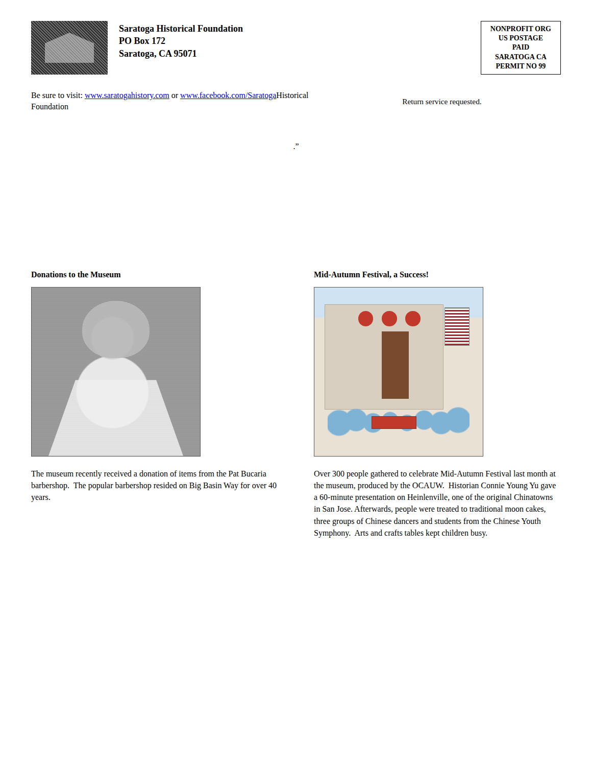| | Saratoga Historical Foundation PO Box 172 Saratoga, CA 95071 | NONPROFIT ORG US POSTAGE PAID SARATOGA CA PERMIT NO 99 |
| Be sure to visit: www.saratogahistory.com or www.facebook.com/Saratoga Historical Foundation | Return service requested. |
.”
| Donations to the Museum The museum recently received a donation of items from the Pat Bucaria barbershop. The popular barbershop resided on Big Basin Way for over 40 years. | Mid-Autumn Festival, a Success! Over 300 people gathered to celebrate Mid-Autumn Festival last month at the museum, produced by the OCAUW. Historian Connie Young Yu gave a 60-minute presentation on Heinlenville, one of the original Chinatowns in San Jose. Afterwards, people were treated to traditional moon cakes, three groups of Chinese dancers and students from the Chinese Youth Symphony. Arts and crafts tables kept children busy. |